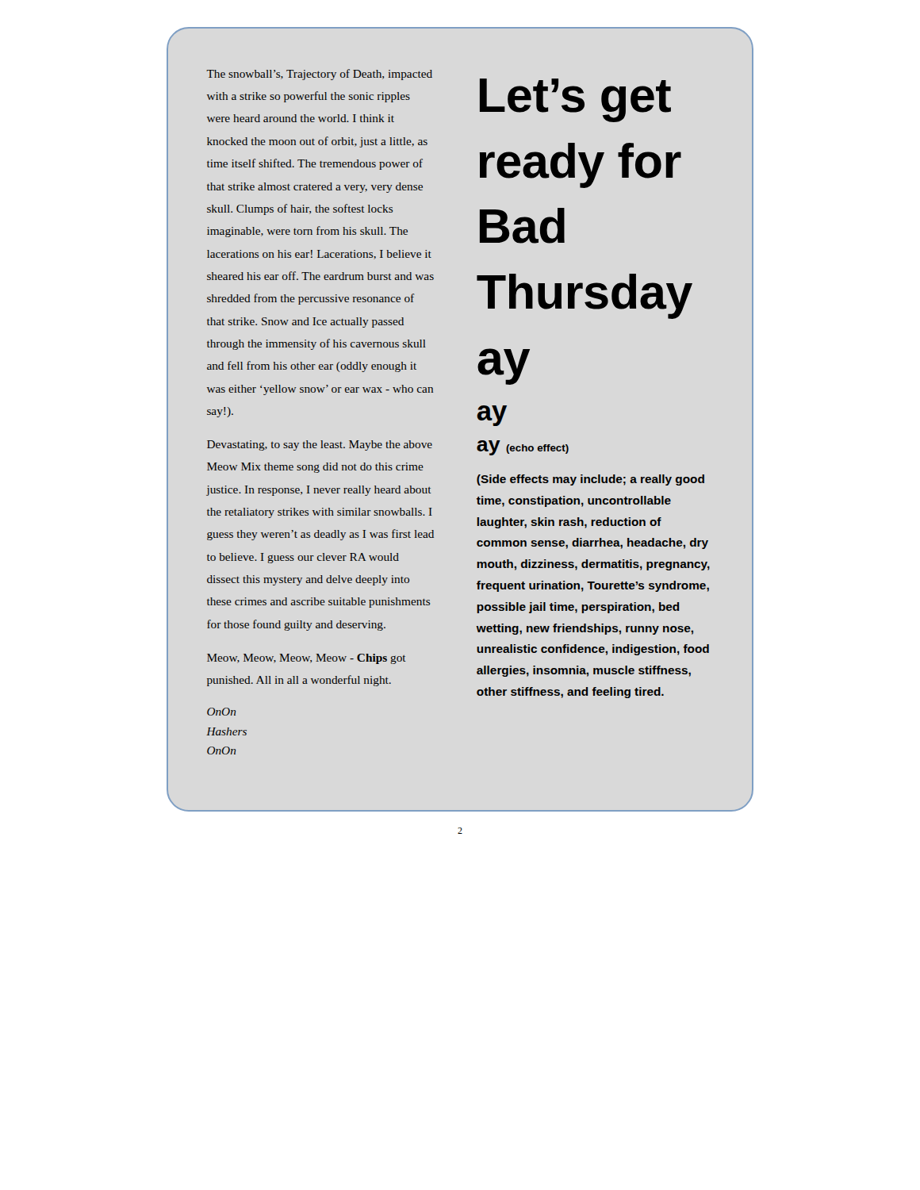The snowball’s, Trajectory of Death, impacted with a strike so powerful the sonic ripples were heard around the world. I think it knocked the moon out of orbit, just a little, as time itself shifted. The tremendous power of that strike almost cratered a very, very dense skull. Clumps of hair, the softest locks imaginable, were torn from his skull. The lacerations on his ear! Lacerations, I believe it sheared his ear off. The eardrum burst and was shredded from the percussive resonance of that strike. Snow and Ice actually passed through the immensity of his cavernous skull and fell from his other ear (oddly enough it was either ‘yellow snow’ or ear wax - who can say!).
Devastating, to say the least. Maybe the above Meow Mix theme song did not do this crime justice. In response, I never really heard about the retaliatory strikes with similar snowballs. I guess they weren’t as deadly as I was first lead to believe. I guess our clever RA would dissect this mystery and delve deeply into these crimes and ascribe suitable punishments for those found guilty and deserving.
Meow, Meow, Meow, Meow - Chips got punished. All in all a wonderful night.
OnOn
Hashers
OnOn
Let’s get ready for Bad Thursday ay
ay
ay (echo effect)
(Side effects may include; a really good time, constipation, uncontrollable laughter, skin rash, reduction of common sense, diarrhea, headache, dry mouth, dizziness, dermatitis, pregnancy, frequent urination, Tourette’s syndrome, possible jail time, perspiration, bed wetting, new friendships, runny nose, unrealistic confidence, indigestion, food allergies, insomnia, muscle stiffness, other stiffness, and feeling tired.
2